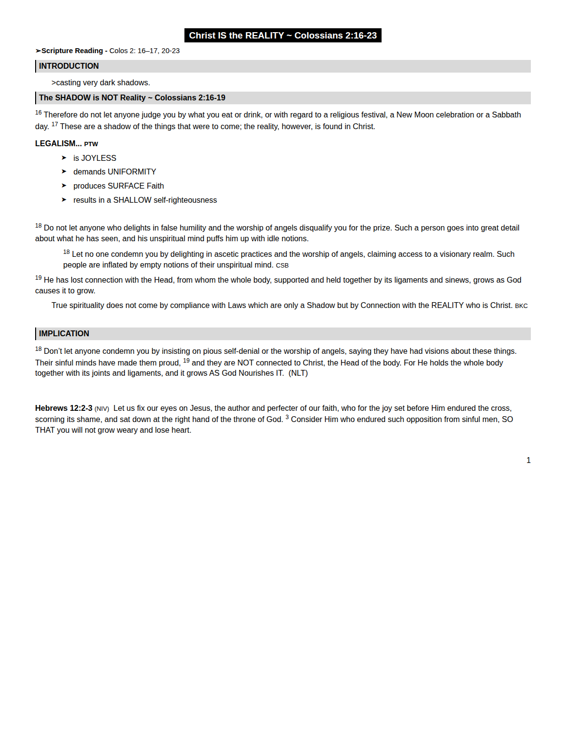Christ IS the REALITY ~ Colossians 2:16-23
➢Scripture Reading - Colos 2: 16–17, 20-23
INTRODUCTION
>casting very dark shadows.
The SHADOW is NOT Reality ~ Colossians 2:16-19
16 Therefore do not let anyone judge you by what you eat or drink, or with regard to a religious festival, a New Moon celebration or a Sabbath day. 17 These are a shadow of the things that were to come; the reality, however, is found in Christ.
LEGALISM... PTW
is JOYLESS
demands UNIFORMITY
produces SURFACE Faith
results in a SHALLOW self-righteousness
18 Do not let anyone who delights in false humility and the worship of angels disqualify you for the prize. Such a person goes into great detail about what he has seen, and his unspiritual mind puffs him up with idle notions.
18 Let no one condemn you by delighting in ascetic practices and the worship of angels, claiming access to a visionary realm. Such people are inflated by empty notions of their unspiritual mind. CSB
19 He has lost connection with the Head, from whom the whole body, supported and held together by its ligaments and sinews, grows as God causes it to grow.
True spirituality does not come by compliance with Laws which are only a Shadow but by Connection with the REALITY who is Christ. BKC
IMPLICATION
18 Don’t let anyone condemn you by insisting on pious self-denial or the worship of angels, saying they have had visions about these things. Their sinful minds have made them proud, 19 and they are NOT connected to Christ, the Head of the body. For He holds the whole body together with its joints and ligaments, and it grows AS God Nourishes IT. (NLT)
Hebrews 12:2-3 (NIV) Let us fix our eyes on Jesus, the author and perfecter of our faith, who for the joy set before Him endured the cross, scorning its shame, and sat down at the right hand of the throne of God. 3 Consider Him who endured such opposition from sinful men, SO THAT you will not grow weary and lose heart.
1